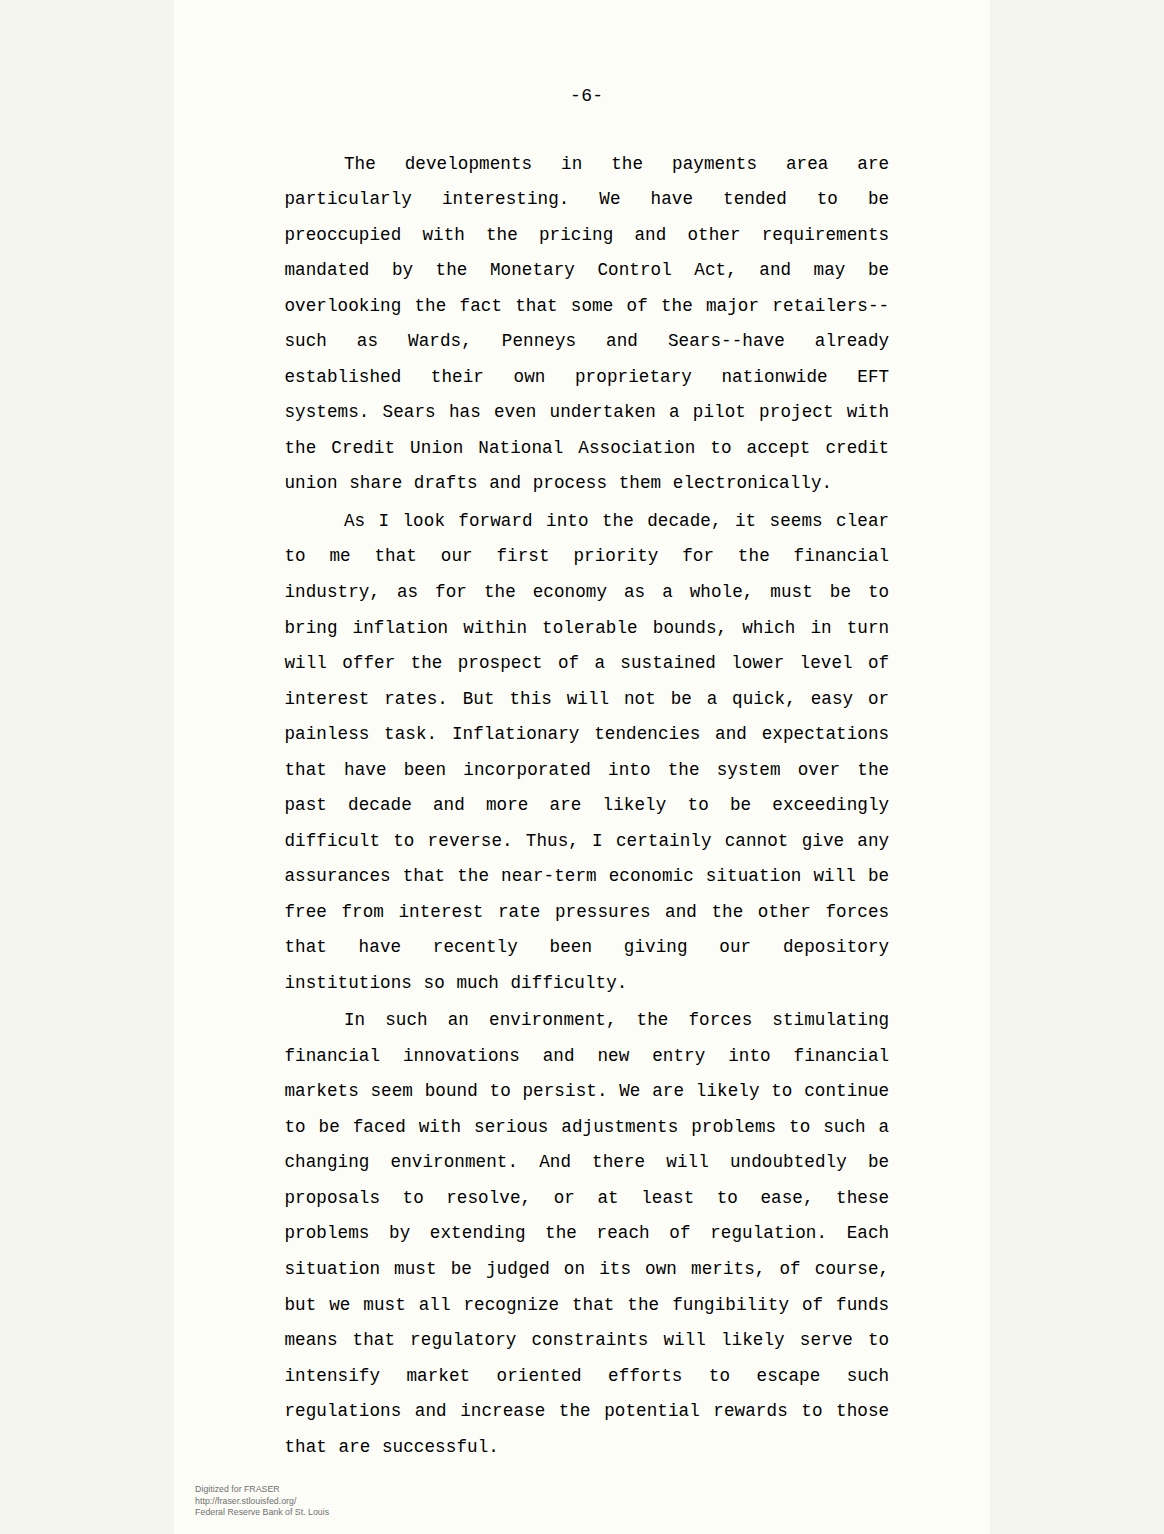-6-
The developments in the payments area are particularly interesting. We have tended to be preoccupied with the pricing and other requirements mandated by the Monetary Control Act, and may be overlooking the fact that some of the major retailers--such as Wards, Penneys and Sears--have already established their own proprietary nationwide EFT systems. Sears has even undertaken a pilot project with the Credit Union National Association to accept credit union share drafts and process them electronically.
As I look forward into the decade, it seems clear to me that our first priority for the financial industry, as for the economy as a whole, must be to bring inflation within tolerable bounds, which in turn will offer the prospect of a sustained lower level of interest rates. But this will not be a quick, easy or painless task. Inflationary tendencies and expectations that have been incorporated into the system over the past decade and more are likely to be exceedingly difficult to reverse. Thus, I certainly cannot give any assurances that the near-term economic situation will be free from interest rate pressures and the other forces that have recently been giving our depository institutions so much difficulty.
In such an environment, the forces stimulating financial innovations and new entry into financial markets seem bound to persist. We are likely to continue to be faced with serious adjustments problems to such a changing environment. And there will undoubtedly be proposals to resolve, or at least to ease, these problems by extending the reach of regulation. Each situation must be judged on its own merits, of course, but we must all recognize that the fungibility of funds means that regulatory constraints will likely serve to intensify market oriented efforts to escape such regulations and increase the potential rewards to those that are successful.
Digitized for FRASER
http://fraser.stlouisfed.org/
Federal Reserve Bank of St. Louis